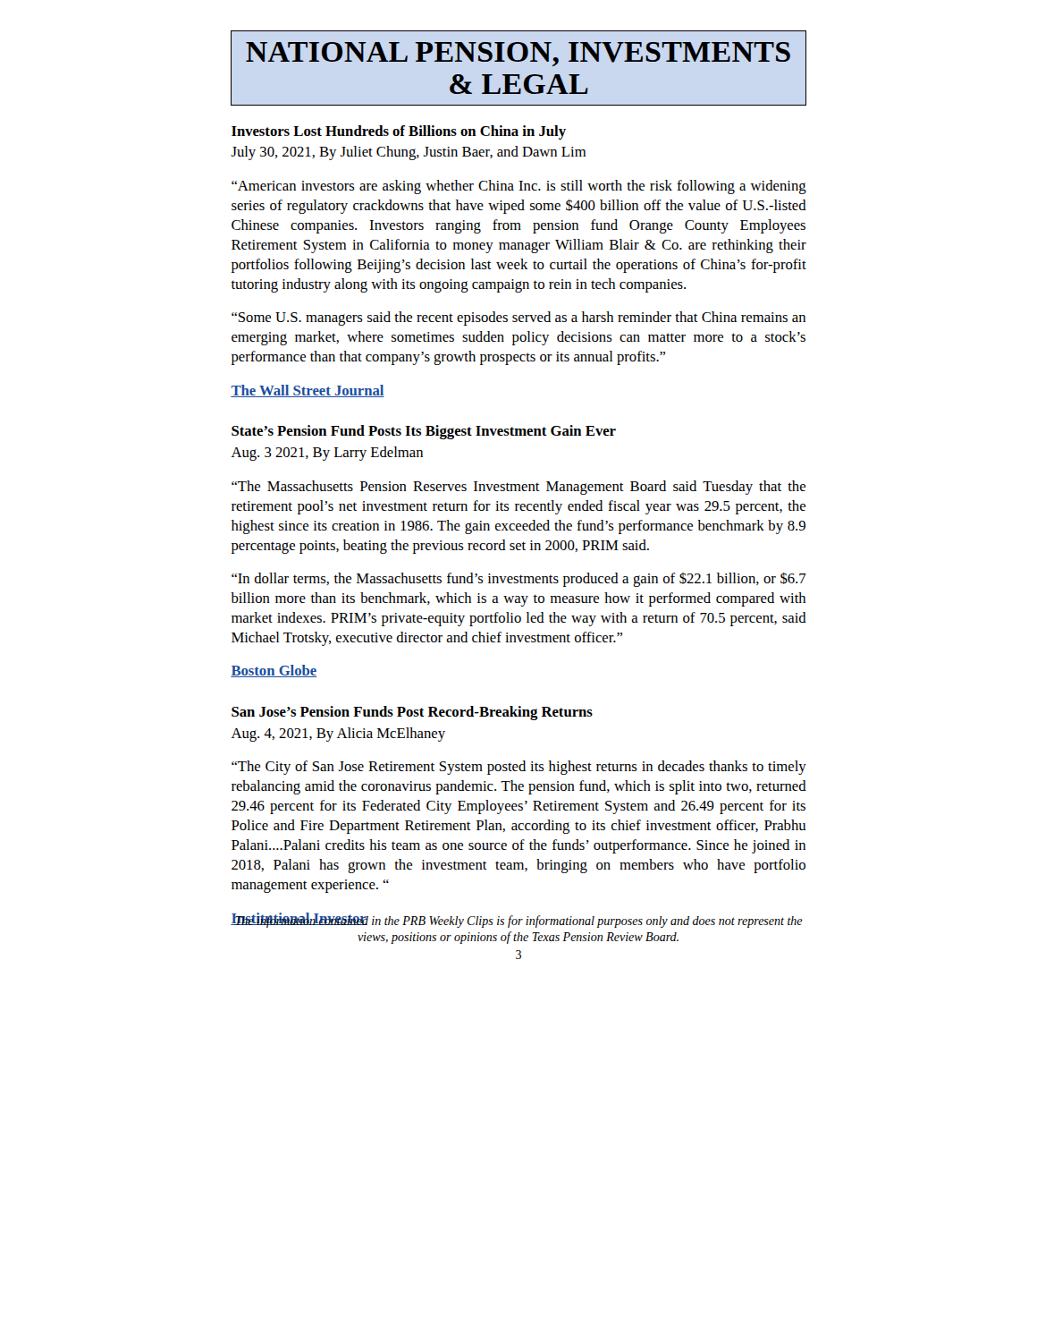NATIONAL PENSION, INVESTMENTS & LEGAL
Investors Lost Hundreds of Billions on China in July
July 30, 2021, By Juliet Chung, Justin Baer, and Dawn Lim
“American investors are asking whether China Inc. is still worth the risk following a widening series of regulatory crackdowns that have wiped some $400 billion off the value of U.S.-listed Chinese companies. Investors ranging from pension fund Orange County Employees Retirement System in California to money manager William Blair & Co. are rethinking their portfolios following Beijing’s decision last week to curtail the operations of China’s for-profit tutoring industry along with its ongoing campaign to rein in tech companies.
“Some U.S. managers said the recent episodes served as a harsh reminder that China remains an emerging market, where sometimes sudden policy decisions can matter more to a stock’s performance than that company’s growth prospects or its annual profits.”
The Wall Street Journal
State’s Pension Fund Posts Its Biggest Investment Gain Ever
Aug. 3 2021, By Larry Edelman
“The Massachusetts Pension Reserves Investment Management Board said Tuesday that the retirement pool’s net investment return for its recently ended fiscal year was 29.5 percent, the highest since its creation in 1986. The gain exceeded the fund’s performance benchmark by 8.9 percentage points, beating the previous record set in 2000, PRIM said.
“In dollar terms, the Massachusetts fund’s investments produced a gain of $22.1 billion, or $6.7 billion more than its benchmark, which is a way to measure how it performed compared with market indexes. PRIM’s private-equity portfolio led the way with a return of 70.5 percent, said Michael Trotsky, executive director and chief investment officer.”
Boston Globe
San Jose’s Pension Funds Post Record-Breaking Returns
Aug. 4, 2021, By Alicia McElhaney
“The City of San Jose Retirement System posted its highest returns in decades thanks to timely rebalancing amid the coronavirus pandemic. The pension fund, which is split into two, returned 29.46 percent for its Federated City Employees’ Retirement System and 26.49 percent for its Police and Fire Department Retirement Plan, according to its chief investment officer, Prabhu Palani....Palani credits his team as one source of the funds’ outperformance. Since he joined in 2018, Palani has grown the investment team, bringing on members who have portfolio management experience. “
Institutional Investor
The information contained in the PRB Weekly Clips is for informational purposes only and does not represent the views, positions or opinions of the Texas Pension Review Board.
3